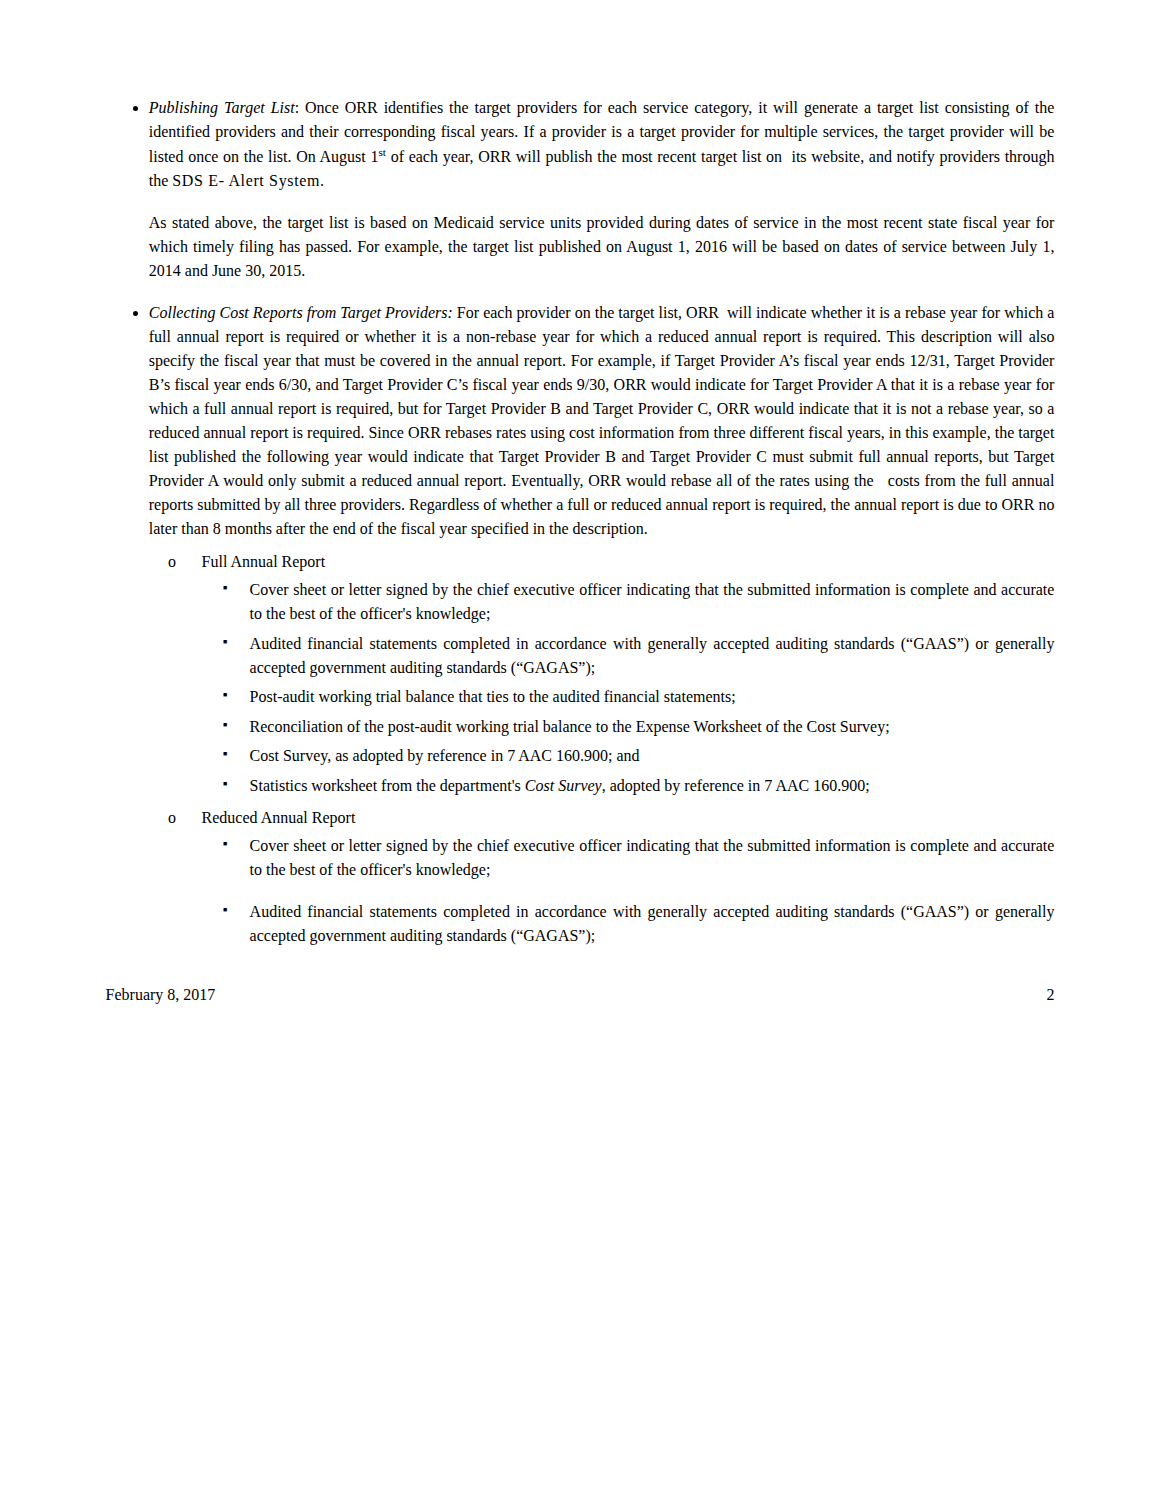Publishing Target List: Once ORR identifies the target providers for each service category, it will generate a target list consisting of the identified providers and their corresponding fiscal years. If a provider is a target provider for multiple services, the target provider will be listed once on the list. On August 1st of each year, ORR will publish the most recent target list on its website, and notify providers through the SDS E- Alert System.
As stated above, the target list is based on Medicaid service units provided during dates of service in the most recent state fiscal year for which timely filing has passed. For example, the target list published on August 1, 2016 will be based on dates of service between July 1, 2014 and June 30, 2015.
Collecting Cost Reports from Target Providers: For each provider on the target list, ORR will indicate whether it is a rebase year for which a full annual report is required or whether it is a non-rebase year for which a reduced annual report is required. This description will also specify the fiscal year that must be covered in the annual report. For example, if Target Provider A’s fiscal year ends 12/31, Target Provider B’s fiscal year ends 6/30, and Target Provider C’s fiscal year ends 9/30, ORR would indicate for Target Provider A that it is a rebase year for which a full annual report is required, but for Target Provider B and Target Provider C, ORR would indicate that it is not a rebase year, so a reduced annual report is required. Since ORR rebases rates using cost information from three different fiscal years, in this example, the target list published the following year would indicate that Target Provider B and Target Provider C must submit full annual reports, but Target Provider A would only submit a reduced annual report. Eventually, ORR would rebase all of the rates using the costs from the full annual reports submitted by all three providers. Regardless of whether a full or reduced annual report is required, the annual report is due to ORR no later than 8 months after the end of the fiscal year specified in the description.
Full Annual Report
Cover sheet or letter signed by the chief executive officer indicating that the submitted information is complete and accurate to the best of the officer's knowledge;
Audited financial statements completed in accordance with generally accepted auditing standards (“GAAS”) or generally accepted government auditing standards (“GAGAS”);
Post-audit working trial balance that ties to the audited financial statements;
Reconciliation of the post-audit working trial balance to the Expense Worksheet of the Cost Survey;
Cost Survey, as adopted by reference in 7 AAC 160.900; and
Statistics worksheet from the department's Cost Survey, adopted by reference in 7 AAC 160.900;
Reduced Annual Report
Cover sheet or letter signed by the chief executive officer indicating that the submitted information is complete and accurate to the best of the officer's knowledge;
Audited financial statements completed in accordance with generally accepted auditing standards (“GAAS”) or generally accepted government auditing standards (“GAGAS”);
February 8, 2017 2